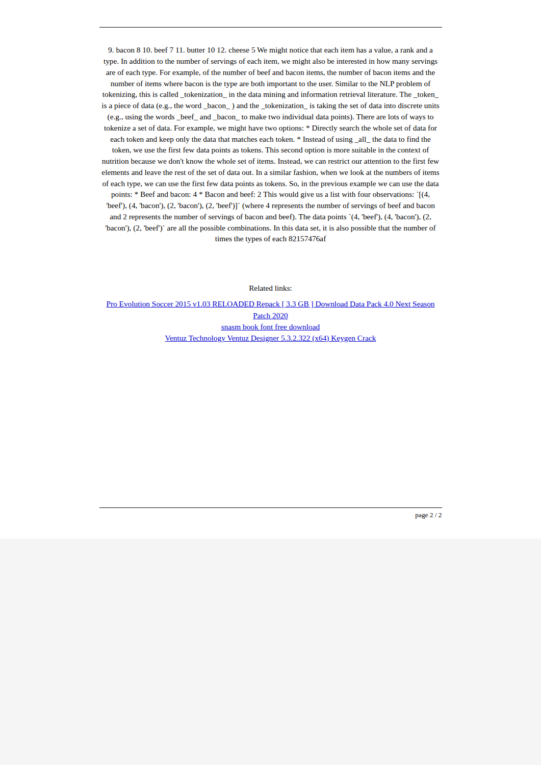9. bacon 8 10. beef 7 11. butter 10 12. cheese 5 We might notice that each item has a value, a rank and a type. In addition to the number of servings of each item, we might also be interested in how many servings are of each type. For example, of the number of beef and bacon items, the number of bacon items and the number of items where bacon is the type are both important to the user. Similar to the NLP problem of tokenizing, this is called _tokenization_ in the data mining and information retrieval literature. The _token_ is a piece of data (e.g., the word _bacon_ ) and the _tokenization_ is taking the set of data into discrete units (e.g., using the words _beef_ and _bacon_ to make two individual data points). There are lots of ways to tokenize a set of data. For example, we might have two options: * Directly search the whole set of data for each token and keep only the data that matches each token. * Instead of using _all_ the data to find the token, we use the first few data points as tokens. This second option is more suitable in the context of nutrition because we don't know the whole set of items. Instead, we can restrict our attention to the first few elements and leave the rest of the set of data out. In a similar fashion, when we look at the numbers of items of each type, we can use the first few data points as tokens. So, in the previous example we can use the data points: * Beef and bacon: 4 * Bacon and beef: 2 This would give us a list with four observations: `[(4, 'beef'), (4, 'bacon'), (2, 'bacon'), (2, 'beef')]` (where 4 represents the number of servings of beef and bacon and 2 represents the number of servings of bacon and beef). The data points `(4, 'beef'), (4, 'bacon'), (2, 'bacon'), (2, 'beef')` are all the possible combinations. In this data set, it is also possible that the number of times the types of each 82157476af
Related links:
Pro Evolution Soccer 2015 v1.03 RELOADED Repack [ 3.3 GB ] Download Data Pack 4.0 Next Season Patch 2020
snasm book font free download
Ventuz Technology Ventuz Designer 5.3.2.322 (x64) Keygen Crack
page 2 / 2